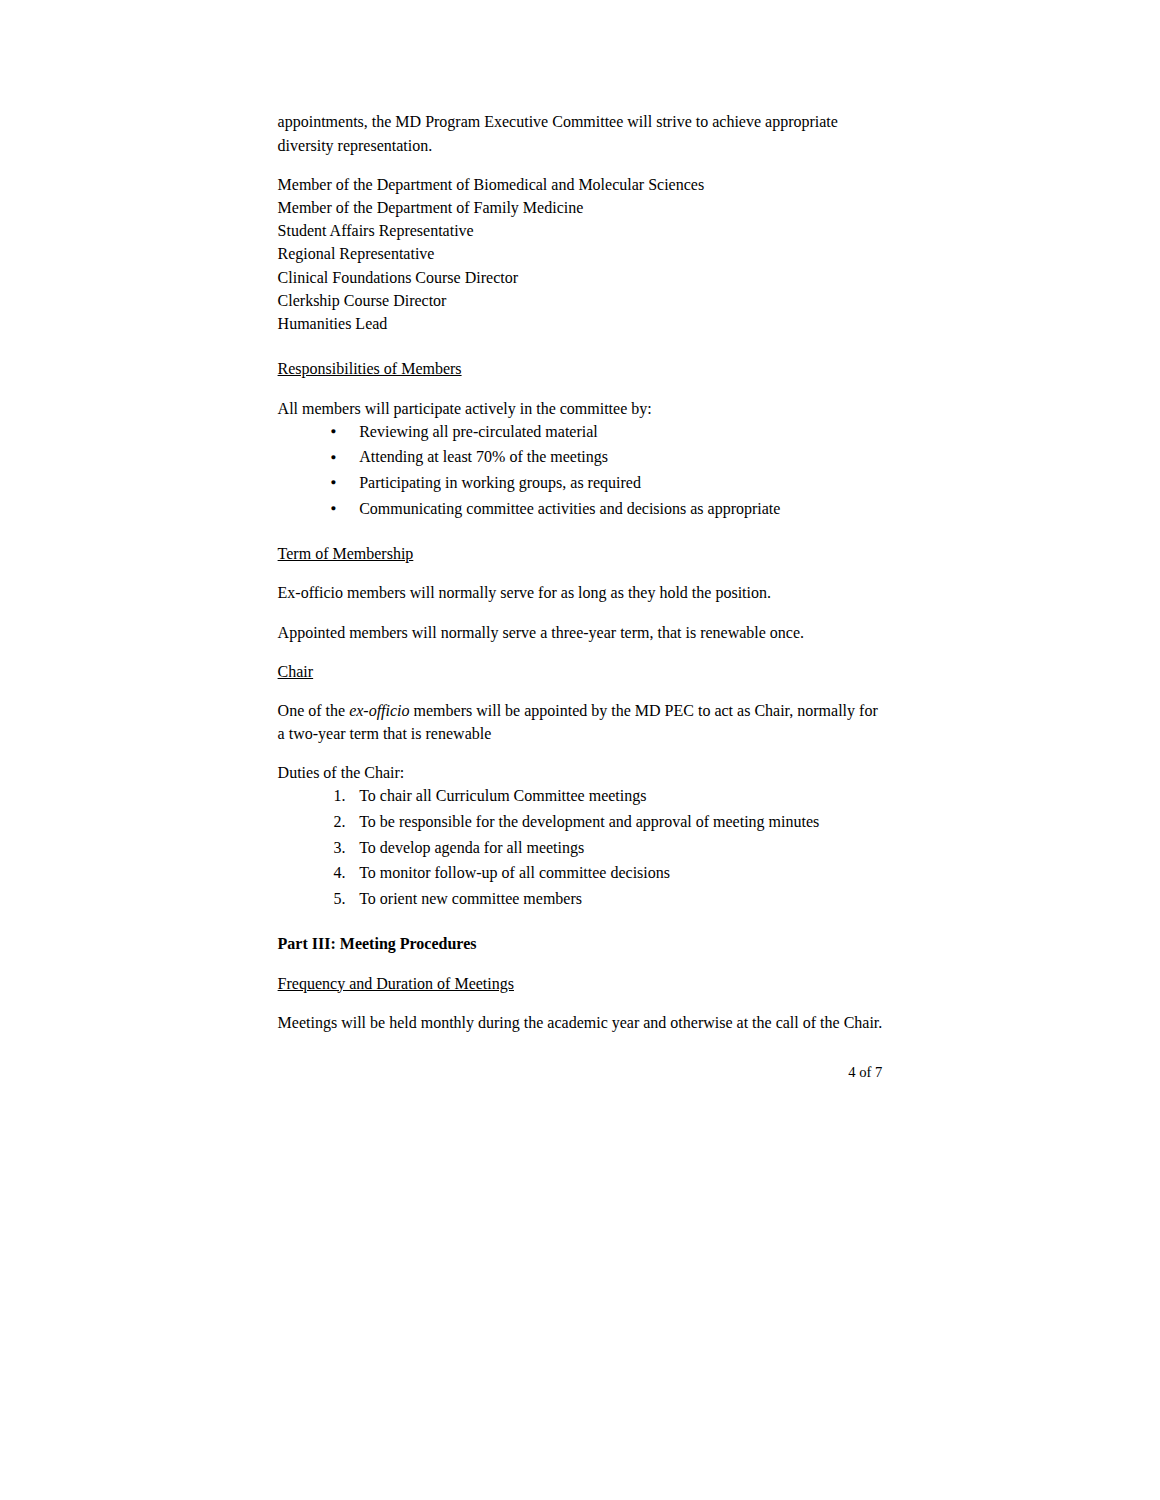appointments, the MD Program Executive Committee will strive to achieve appropriate diversity representation.
Member of the Department of Biomedical and Molecular Sciences
Member of the Department of Family Medicine
Student Affairs Representative
Regional Representative
Clinical Foundations Course Director
Clerkship Course Director
Humanities Lead
Responsibilities of Members
All members will participate actively in the committee by:
Reviewing all pre-circulated material
Attending at least 70% of the meetings
Participating in working groups, as required
Communicating committee activities and decisions as appropriate
Term of Membership
Ex-officio members will normally serve for as long as they hold the position.
Appointed members will normally serve a three-year term, that is renewable once.
Chair
One of the ex-officio members will be appointed by the MD PEC to act as Chair, normally for a two-year term that is renewable
Duties of the Chair:
To chair all Curriculum Committee meetings
To be responsible for the development and approval of meeting minutes
To develop agenda for all meetings
To monitor follow-up of all committee decisions
To orient new committee members
Part III: Meeting Procedures
Frequency and Duration of Meetings
Meetings will be held monthly during the academic year and otherwise at the call of the Chair.
4 of 7